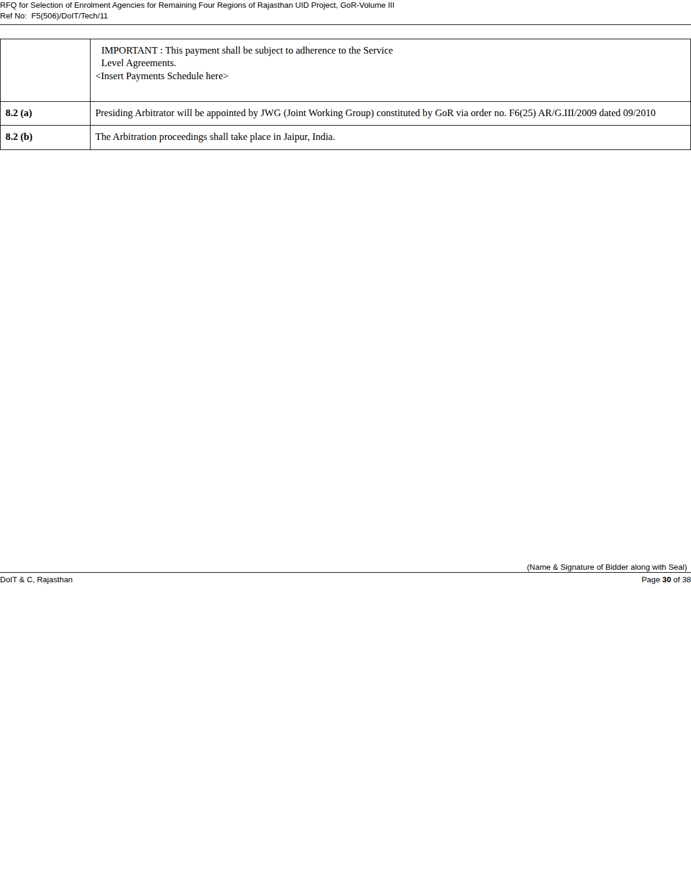RFQ for Selection of Enrolment Agencies for Remaining Four Regions of Rajasthan UID Project, GoR-Volume III
Ref No: F5(506)/DoIT/Tech/11
| | IMPORTANT : This payment shall be subject to adherence to the Service Level Agreements. <Insert Payments Schedule here> |
| 8.2 (a) | Presiding Arbitrator will be appointed by JWG (Joint Working Group) constituted by GoR via order no. F6(25) AR/G.III/2009 dated 09/2010 |
| 8.2 (b) | The Arbitration proceedings shall take place in Jaipur, India. |
(Name & Signature of Bidder along with Seal)
DoIT & C, Rajasthan
Page 30 of 38